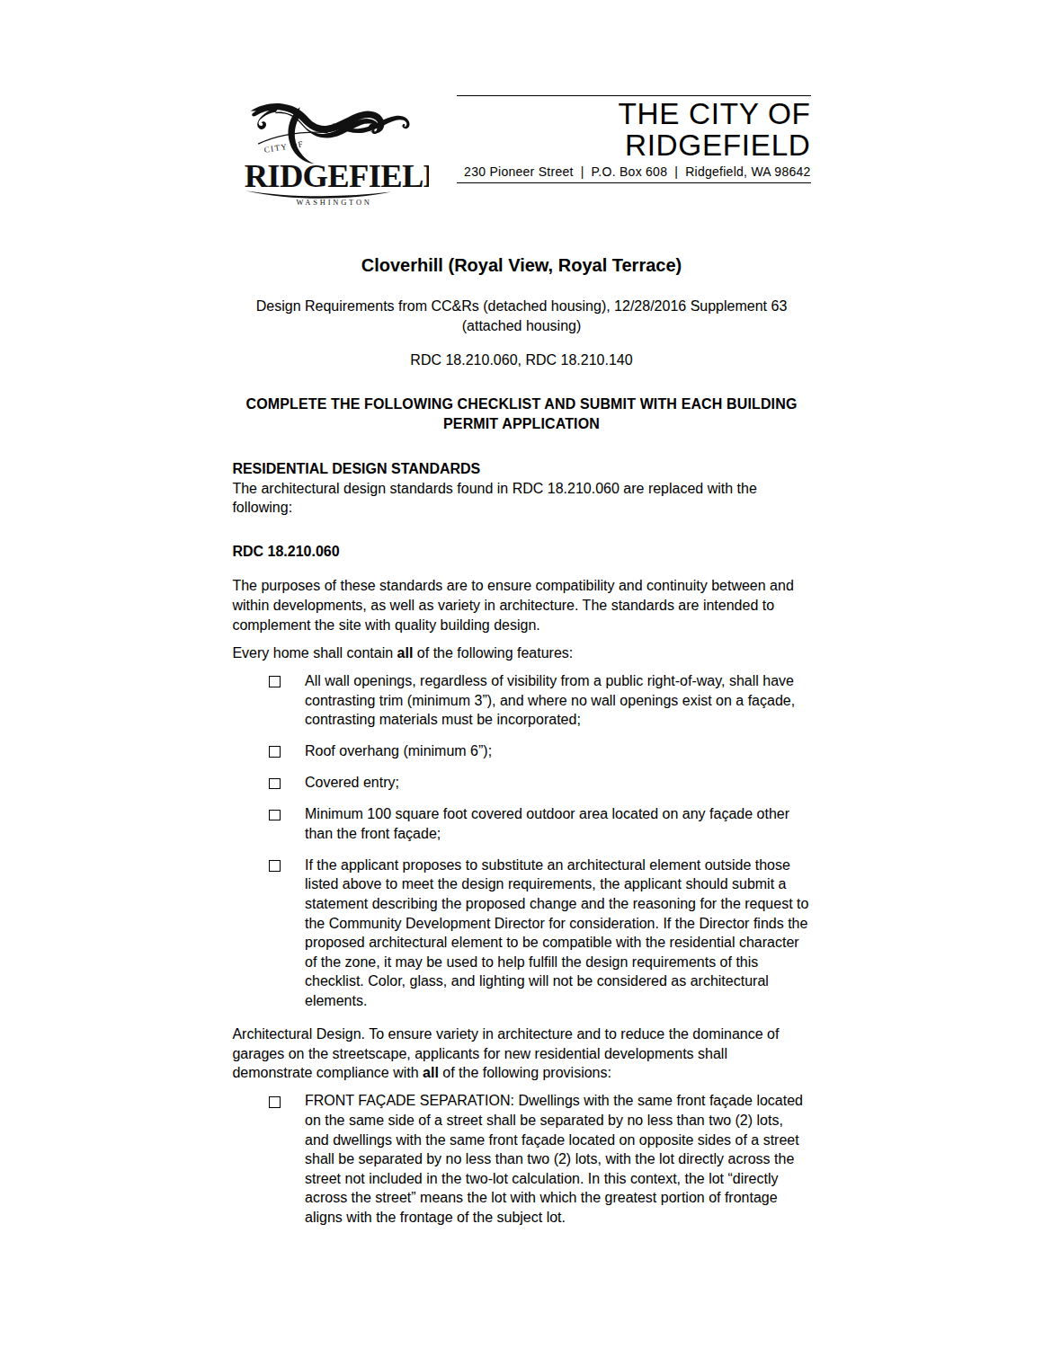CITY OF RIDGEFIELD WASHINGTON
THE CITY OF RIDGEFIELD
230 Pioneer Street|P.O. Box 608|Ridgefield, WA 98642
Cloverhill (Royal View, Royal Terrace)
Design Requirements from CC&Rs (detached housing), 12/28/2016 Supplement 63 (attached housing)
RDC 18.210.060, RDC 18.210.140
COMPLETE THE FOLLOWING CHECKLIST AND SUBMIT WITH EACH BUILDING PERMIT APPLICATION
RESIDENTIAL DESIGN STANDARDS
The architectural design standards found in RDC 18.210.060 are replaced with the following:
RDC 18.210.060
The purposes of these standards are to ensure compatibility and continuity between and within developments, as well as variety in architecture. The standards are intended to complement the site with quality building design.
Every home shall contain all of the following features:
All wall openings, regardless of visibility from a public right-of-way, shall have contrasting trim (minimum 3”), and where no wall openings exist on a façade, contrasting materials must be incorporated;
Roof overhang (minimum 6”);
Covered entry;
Minimum 100 square foot covered outdoor area located on any façade other than the front façade;
If the applicant proposes to substitute an architectural element outside those listed above to meet the design requirements, the applicant should submit a statement describing the proposed change and the reasoning for the request to the Community Development Director for consideration. If the Director finds the proposed architectural element to be compatible with the residential character of the zone, it may be used to help fulfill the design requirements of this checklist. Color, glass, and lighting will not be considered as architectural elements.
Architectural Design. To ensure variety in architecture and to reduce the dominance of garages on the streetscape, applicants for new residential developments shall demonstrate compliance with all of the following provisions:
FRONT FAÇADE SEPARATION: Dwellings with the same front façade located on the same side of a street shall be separated by no less than two (2) lots, and dwellings with the same front façade located on opposite sides of a street shall be separated by no less than two (2) lots, with the lot directly across the street not included in the two-lot calculation. In this context, the lot “directly across the street” means the lot with which the greatest portion of frontage aligns with the frontage of the subject lot.